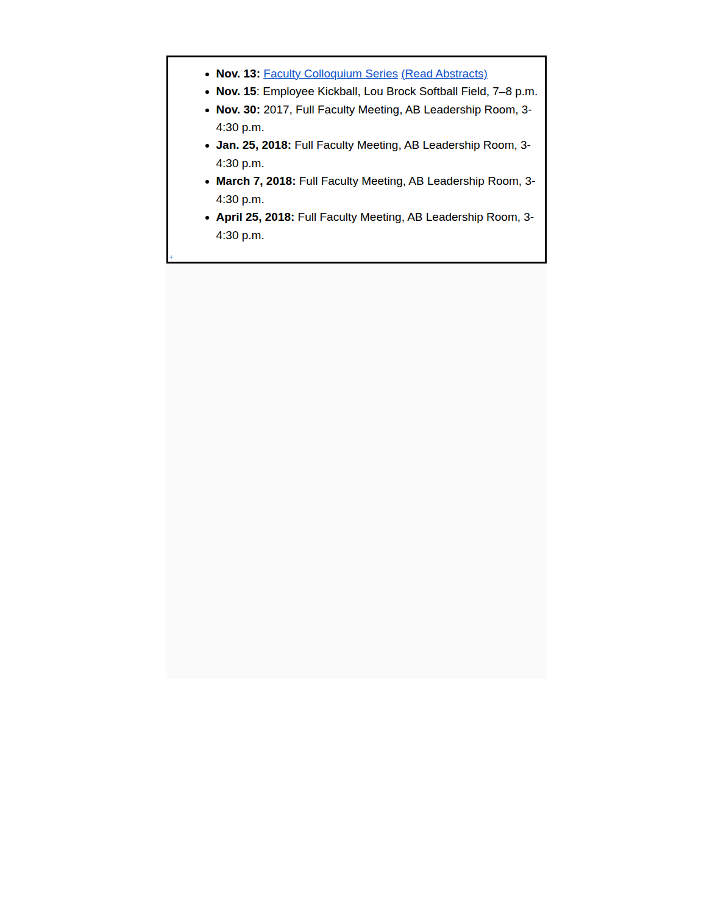Nov. 13: Faculty Colloquium Series (Read Abstracts)
Nov. 15: Employee Kickball, Lou Brock Softball Field, 7–8 p.m.
Nov. 30: 2017, Full Faculty Meeting, AB Leadership Room, 3-4:30 p.m.
Jan. 25, 2018: Full Faculty Meeting, AB Leadership Room, 3-4:30 p.m.
March 7, 2018: Full Faculty Meeting, AB Leadership Room, 3-4:30 p.m.
April 25, 2018: Full Faculty Meeting, AB Leadership Room, 3-4:30 p.m.
+